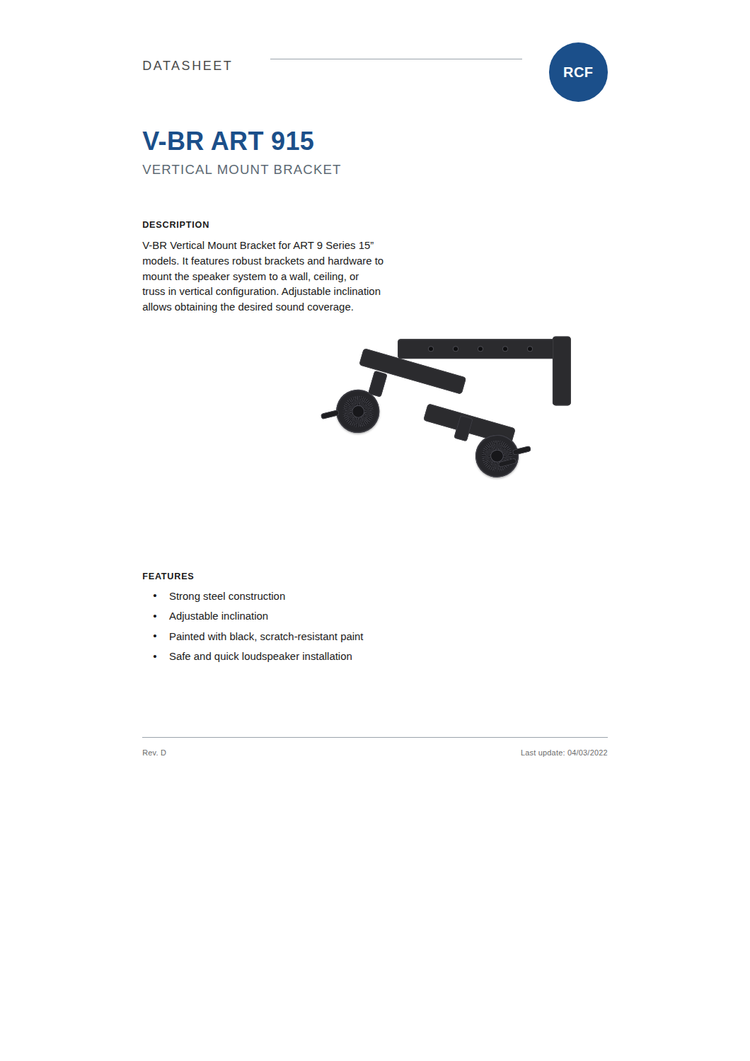DATASHEET
RCF
V-BR ART 915
Vertical Mount Bracket
Description
V-BR Vertical Mount Bracket for ART 9 Series 15” models. It features robust brackets and hardware to mount the speaker system to a wall, ceiling, or truss in vertical configuration. Adjustable inclination allows obtaining the desired sound coverage.
Features
Strong steel construction
Adjustable inclination
Painted with black, scratch-resistant paint
Safe and quick loudspeaker installation
Rev. D Last update: 04/03/2022